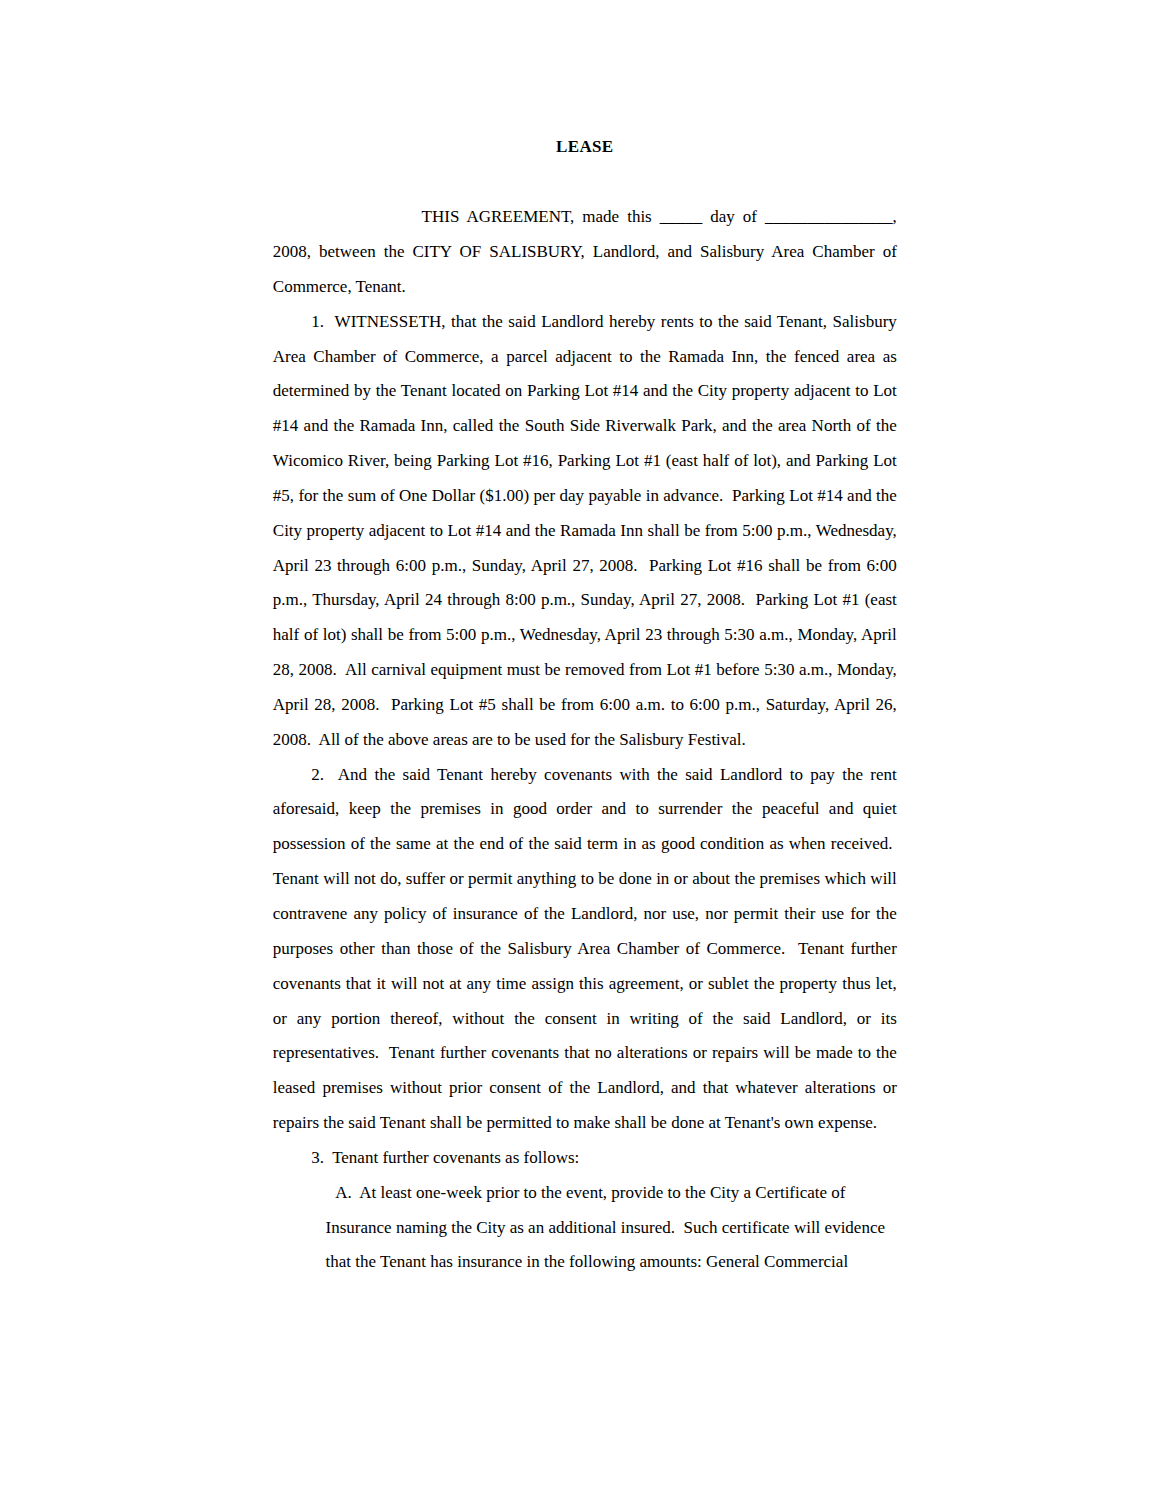LEASE
THIS AGREEMENT, made this _____ day of _______________, 2008, between the CITY OF SALISBURY, Landlord, and Salisbury Area Chamber of Commerce, Tenant.
1. WITNESSETH, that the said Landlord hereby rents to the said Tenant, Salisbury Area Chamber of Commerce, a parcel adjacent to the Ramada Inn, the fenced area as determined by the Tenant located on Parking Lot #14 and the City property adjacent to Lot #14 and the Ramada Inn, called the South Side Riverwalk Park, and the area North of the Wicomico River, being Parking Lot #16, Parking Lot #1 (east half of lot), and Parking Lot #5, for the sum of One Dollar ($1.00) per day payable in advance. Parking Lot #14 and the City property adjacent to Lot #14 and the Ramada Inn shall be from 5:00 p.m., Wednesday, April 23 through 6:00 p.m., Sunday, April 27, 2008. Parking Lot #16 shall be from 6:00 p.m., Thursday, April 24 through 8:00 p.m., Sunday, April 27, 2008. Parking Lot #1 (east half of lot) shall be from 5:00 p.m., Wednesday, April 23 through 5:30 a.m., Monday, April 28, 2008. All carnival equipment must be removed from Lot #1 before 5:30 a.m., Monday, April 28, 2008. Parking Lot #5 shall be from 6:00 a.m. to 6:00 p.m., Saturday, April 26, 2008. All of the above areas are to be used for the Salisbury Festival.
2. And the said Tenant hereby covenants with the said Landlord to pay the rent aforesaid, keep the premises in good order and to surrender the peaceful and quiet possession of the same at the end of the said term in as good condition as when received. Tenant will not do, suffer or permit anything to be done in or about the premises which will contravene any policy of insurance of the Landlord, nor use, nor permit their use for the purposes other than those of the Salisbury Area Chamber of Commerce. Tenant further covenants that it will not at any time assign this agreement, or sublet the property thus let, or any portion thereof, without the consent in writing of the said Landlord, or its representatives. Tenant further covenants that no alterations or repairs will be made to the leased premises without prior consent of the Landlord, and that whatever alterations or repairs the said Tenant shall be permitted to make shall be done at Tenant's own expense.
3. Tenant further covenants as follows:
A. At least one-week prior to the event, provide to the City a Certificate of
Insurance naming the City as an additional insured. Such certificate will evidence
that the Tenant has insurance in the following amounts: General Commercial